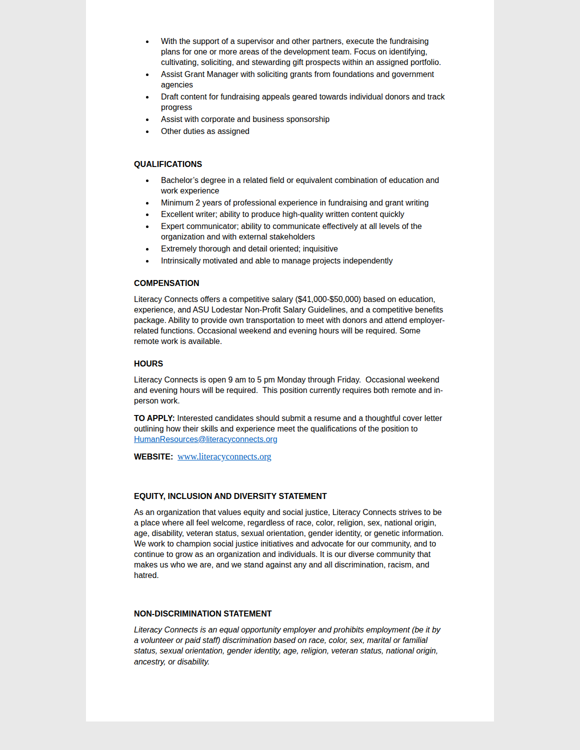With the support of a supervisor and other partners, execute the fundraising plans for one or more areas of the development team. Focus on identifying, cultivating, soliciting, and stewarding gift prospects within an assigned portfolio.
Assist Grant Manager with soliciting grants from foundations and government agencies
Draft content for fundraising appeals geared towards individual donors and track progress
Assist with corporate and business sponsorship
Other duties as assigned
QUALIFICATIONS
Bachelor’s degree in a related field or equivalent combination of education and work experience
Minimum 2 years of professional experience in fundraising and grant writing
Excellent writer; ability to produce high-quality written content quickly
Expert communicator; ability to communicate effectively at all levels of the organization and with external stakeholders
Extremely thorough and detail oriented; inquisitive
Intrinsically motivated and able to manage projects independently
COMPENSATION
Literacy Connects offers a competitive salary ($41,000-$50,000) based on education, experience, and ASU Lodestar Non-Profit Salary Guidelines, and a competitive benefits package. Ability to provide own transportation to meet with donors and attend employer-related functions. Occasional weekend and evening hours will be required. Some remote work is available.
HOURS
Literacy Connects is open 9 am to 5 pm Monday through Friday. Occasional weekend and evening hours will be required. This position currently requires both remote and in-person work.
TO APPLY: Interested candidates should submit a resume and a thoughtful cover letter outlining how their skills and experience meet the qualifications of the position to HumanResources@literacyconnects.org
WEBSITE: www.literacyconnects.org
EQUITY, INCLUSION AND DIVERSITY STATEMENT
As an organization that values equity and social justice, Literacy Connects strives to be a place where all feel welcome, regardless of race, color, religion, sex, national origin, age, disability, veteran status, sexual orientation, gender identity, or genetic information. We work to champion social justice initiatives and advocate for our community, and to continue to grow as an organization and individuals. It is our diverse community that makes us who we are, and we stand against any and all discrimination, racism, and hatred.
NON-DISCRIMINATION STATEMENT
Literacy Connects is an equal opportunity employer and prohibits employment (be it by a volunteer or paid staff) discrimination based on race, color, sex, marital or familial status, sexual orientation, gender identity, age, religion, veteran status, national origin, ancestry, or disability.